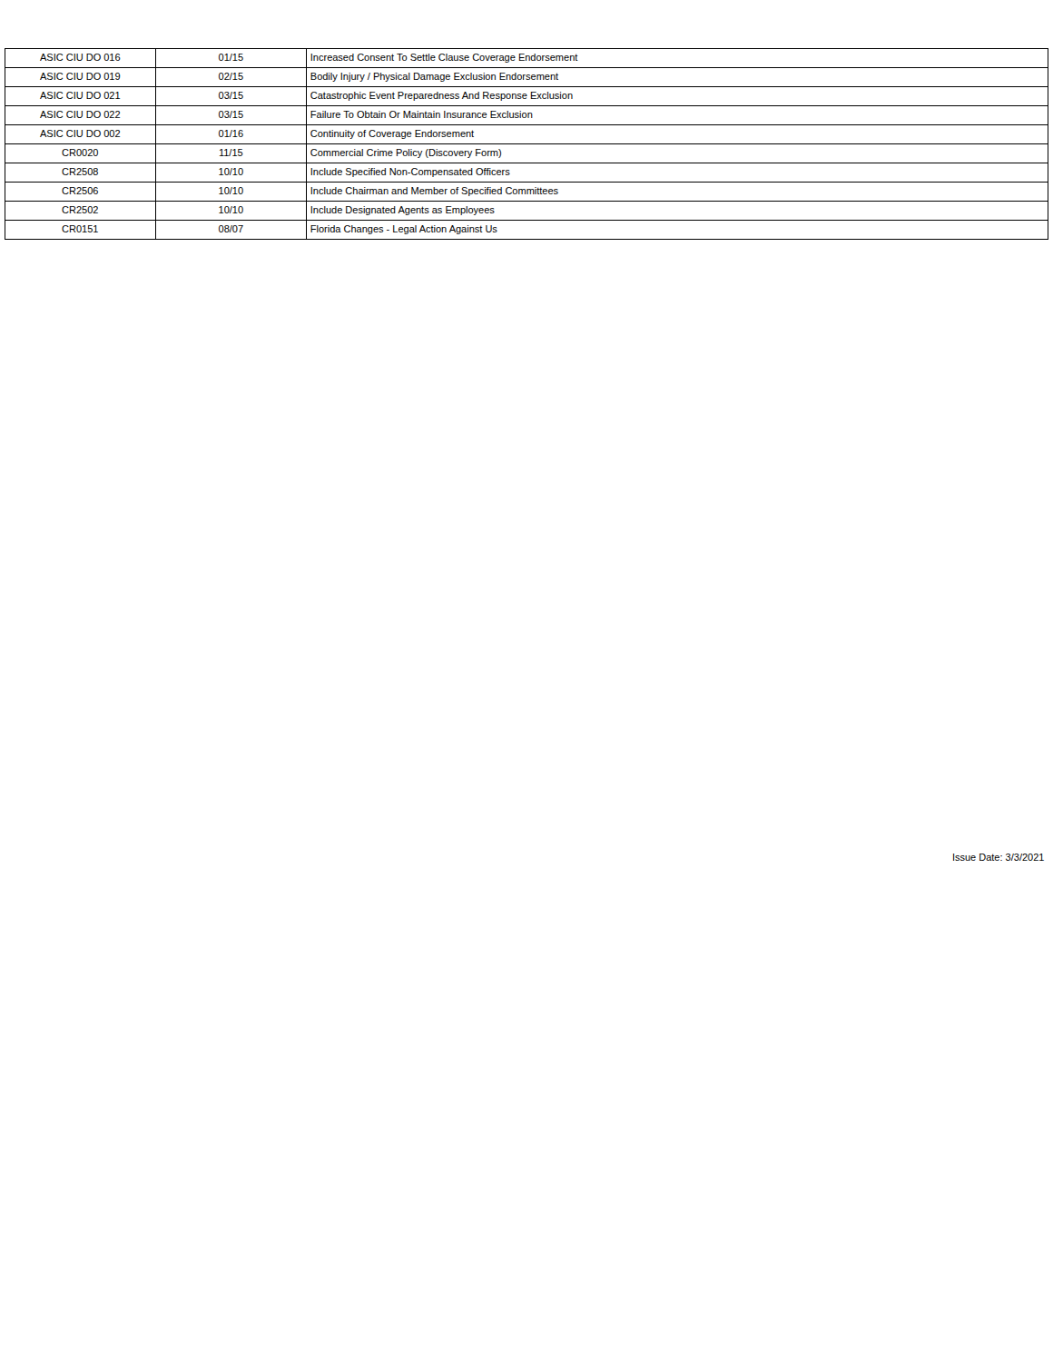| ASIC CIU DO 016 | 01/15 | Increased Consent To Settle Clause Coverage Endorsement |
| ASIC CIU DO 019 | 02/15 | Bodily Injury / Physical Damage Exclusion Endorsement |
| ASIC CIU DO 021 | 03/15 | Catastrophic Event Preparedness And Response Exclusion |
| ASIC CIU DO 022 | 03/15 | Failure To Obtain Or Maintain Insurance Exclusion |
| ASIC CIU DO 002 | 01/16 | Continuity of Coverage Endorsement |
| CR0020 | 11/15 | Commercial Crime Policy (Discovery Form) |
| CR2508 | 10/10 | Include Specified Non-Compensated Officers |
| CR2506 | 10/10 | Include Chairman and Member of Specified Committees |
| CR2502 | 10/10 | Include Designated Agents as Employees |
| CR0151 | 08/07 | Florida Changes - Legal Action Against Us |
Issue Date: 3/3/2021